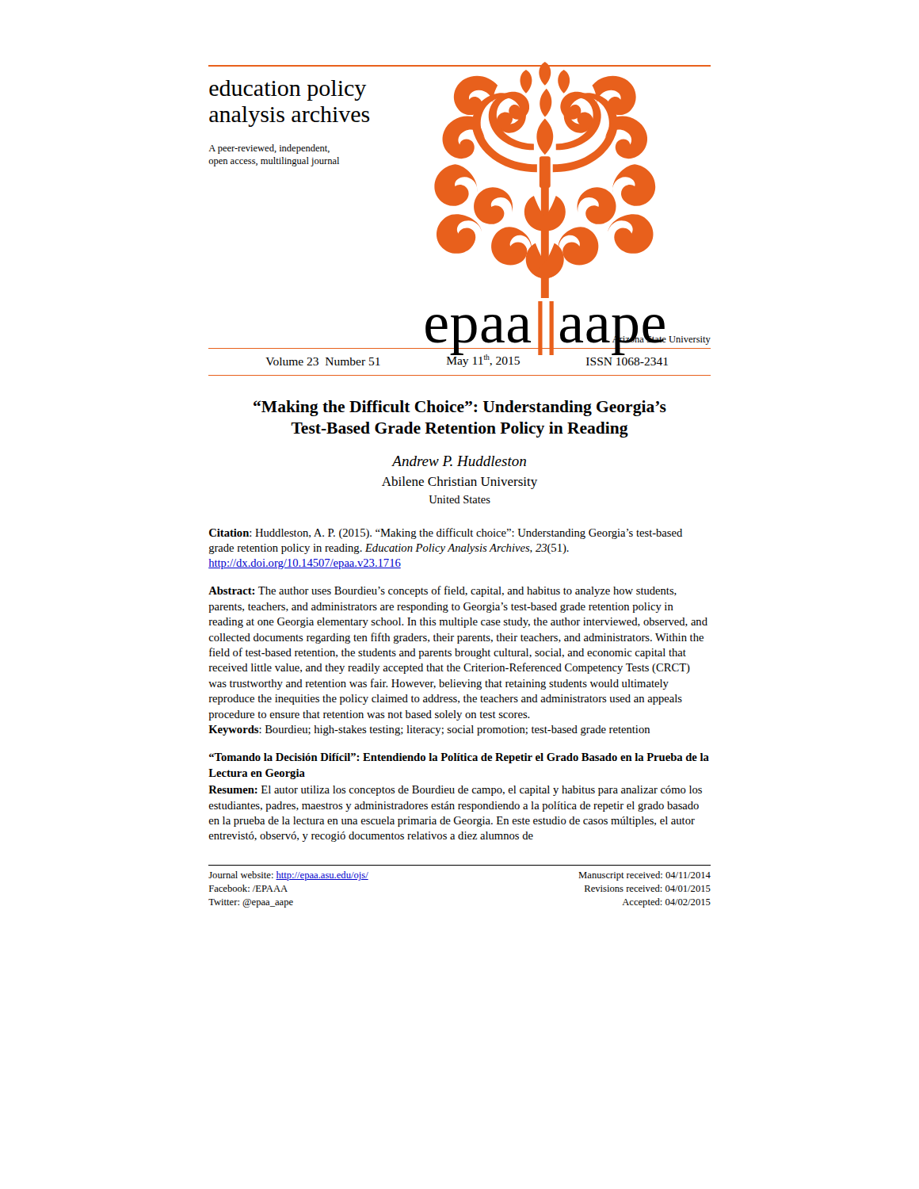education policy analysis archives
A peer-reviewed, independent,
open access, multilingual journal
epaa||aape
Arizona State University
Volume 23 Number 51 May 11th, 2015 ISSN 1068-2341
“Making the Difficult Choice”: Understanding Georgia’s
Test-Based Grade Retention Policy in Reading
Andrew P. Huddleston
Abilene Christian University
United States
Citation: Huddleston, A. P. (2015). “Making the difficult choice”: Understanding Georgia’s test-based grade retention policy in reading. Education Policy Analysis Archives, 23(51). http://dx.doi.org/10.14507/epaa.v23.1716
Abstract: The author uses Bourdieu’s concepts of field, capital, and habitus to analyze how students, parents, teachers, and administrators are responding to Georgia’s test-based grade retention policy in reading at one Georgia elementary school. In this multiple case study, the author interviewed, observed, and collected documents regarding ten fifth graders, their parents, their teachers, and administrators. Within the field of test-based retention, the students and parents brought cultural, social, and economic capital that received little value, and they readily accepted that the Criterion-Referenced Competency Tests (CRCT) was trustworthy and retention was fair. However, believing that retaining students would ultimately reproduce the inequities the policy claimed to address, the teachers and administrators used an appeals procedure to ensure that retention was not based solely on test scores.
Keywords: Bourdieu; high-stakes testing; literacy; social promotion; test-based grade retention
“Tomando la Decisión Difícil”: Entendiendo la Política de Repetir el Grado Basado en la Prueba de la Lectura en Georgia
Resumen: El autor utiliza los conceptos de Bourdieu de campo, el capital y habitus para analizar cómo los estudiantes, padres, maestros y administradores están respondiendo a la política de repetir el grado basado en la prueba de la lectura en una escuela primaria de Georgia. En este estudio de casos múltiples, el autor entrevistó, observó, y recogió documentos relativos a diez alumnos de
Journal website: http://epaa.asu.edu/ojs/
Facebook: /EPAAA
Twitter: @epaa_aape
Manuscript received: 04/11/2014
Revisions received: 04/01/2015
Accepted: 04/02/2015